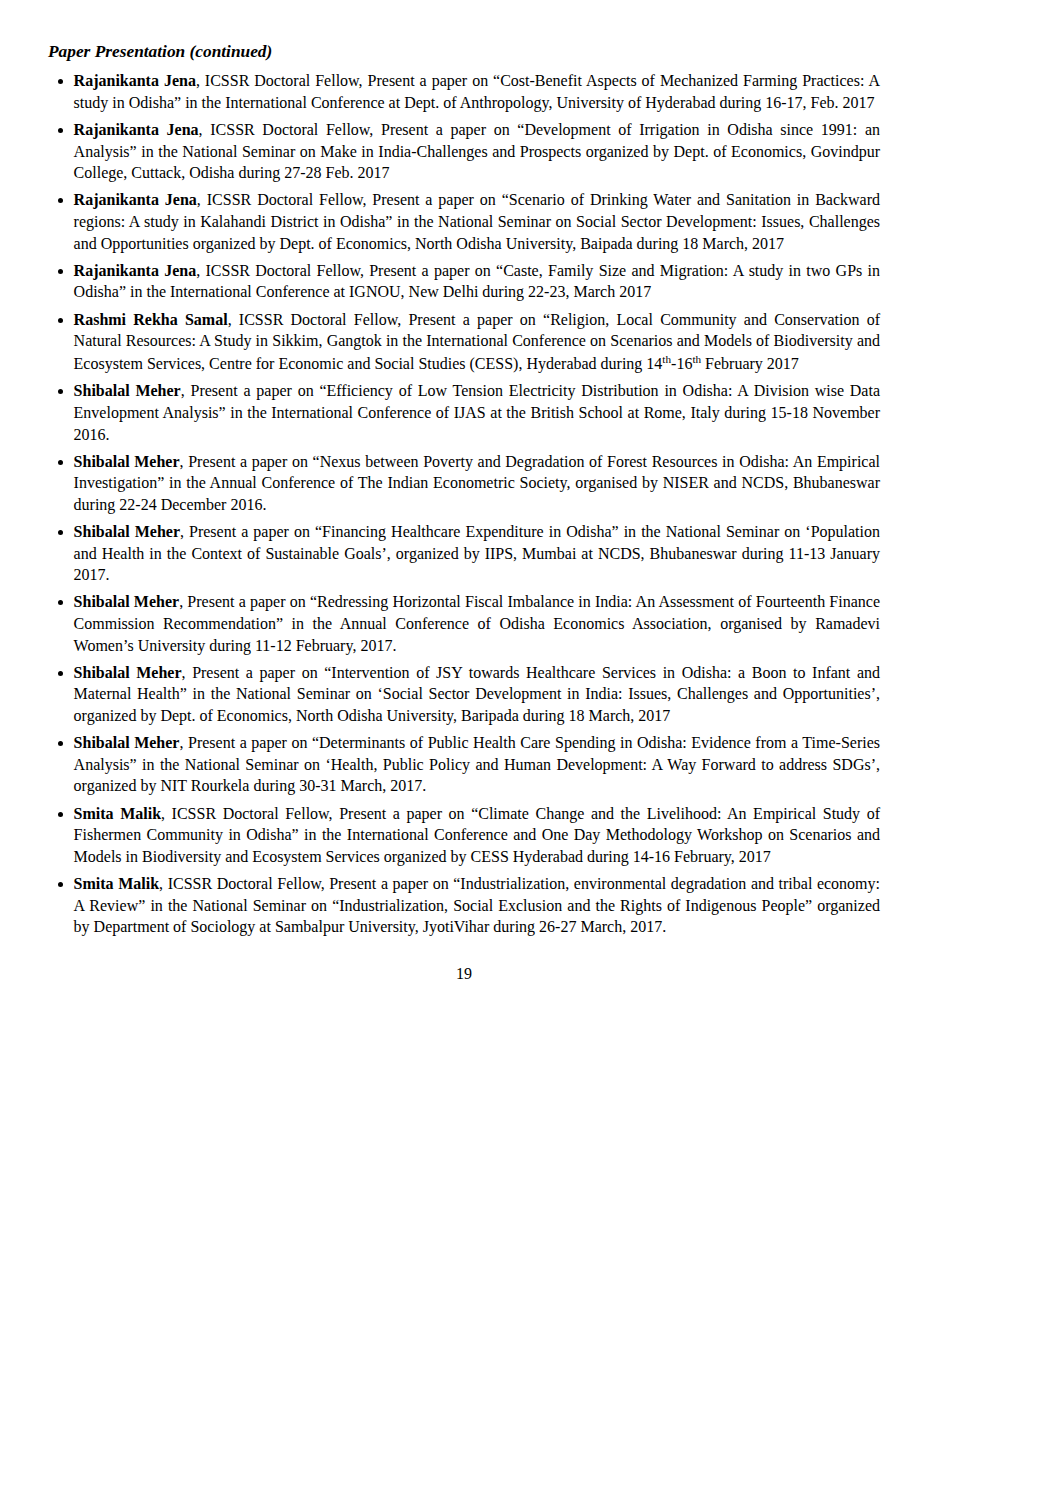Paper Presentation (continued)
Rajanikanta Jena, ICSSR Doctoral Fellow, Present a paper on “Cost-Benefit Aspects of Mechanized Farming Practices: A study in Odisha” in the International Conference at Dept. of Anthropology, University of Hyderabad during 16-17, Feb. 2017
Rajanikanta Jena, ICSSR Doctoral Fellow, Present a paper on “Development of Irrigation in Odisha since 1991: an Analysis” in the National Seminar on Make in India-Challenges and Prospects organized by Dept. of Economics, Govindpur College, Cuttack, Odisha during 27-28 Feb. 2017
Rajanikanta Jena, ICSSR Doctoral Fellow, Present a paper on “Scenario of Drinking Water and Sanitation in Backward regions: A study in Kalahandi District in Odisha” in the National Seminar on Social Sector Development: Issues, Challenges and Opportunities organized by Dept. of Economics, North Odisha University, Baipada during 18 March, 2017
Rajanikanta Jena, ICSSR Doctoral Fellow, Present a paper on “Caste, Family Size and Migration: A study in two GPs in Odisha” in the International Conference at IGNOU, New Delhi during 22-23, March 2017
Rashmi Rekha Samal, ICSSR Doctoral Fellow, Present a paper on “Religion, Local Community and Conservation of Natural Resources: A Study in Sikkim, Gangtok in the International Conference on Scenarios and Models of Biodiversity and Ecosystem Services, Centre for Economic and Social Studies (CESS), Hyderabad during 14th-16th February 2017
Shibalal Meher, Present a paper on “Efficiency of Low Tension Electricity Distribution in Odisha: A Division wise Data Envelopment Analysis” in the International Conference of IJAS at the British School at Rome, Italy during 15-18 November 2016.
Shibalal Meher, Present a paper on “Nexus between Poverty and Degradation of Forest Resources in Odisha: An Empirical Investigation” in the Annual Conference of The Indian Econometric Society, organised by NISER and NCDS, Bhubaneswar during 22-24 December 2016.
Shibalal Meher, Present a paper on “Financing Healthcare Expenditure in Odisha” in the National Seminar on ‘Population and Health in the Context of Sustainable Goals’, organized by IIPS, Mumbai at NCDS, Bhubaneswar during 11-13 January 2017.
Shibalal Meher, Present a paper on “Redressing Horizontal Fiscal Imbalance in India: An Assessment of Fourteenth Finance Commission Recommendation” in the Annual Conference of Odisha Economics Association, organised by Ramadevi Women’s University during 11-12 February, 2017.
Shibalal Meher, Present a paper on “Intervention of JSY towards Healthcare Services in Odisha: a Boon to Infant and Maternal Health” in the National Seminar on ‘Social Sector Development in India: Issues, Challenges and Opportunities’, organized by Dept. of Economics, North Odisha University, Baripada during 18 March, 2017
Shibalal Meher, Present a paper on “Determinants of Public Health Care Spending in Odisha: Evidence from a Time-Series Analysis” in the National Seminar on ‘Health, Public Policy and Human Development: A Way Forward to address SDGs’, organized by NIT Rourkela during 30-31 March, 2017.
Smita Malik, ICSSR Doctoral Fellow, Present a paper on “Climate Change and the Livelihood: An Empirical Study of Fishermen Community in Odisha” in the International Conference and One Day Methodology Workshop on Scenarios and Models in Biodiversity and Ecosystem Services organized by CESS Hyderabad during 14-16 February, 2017
Smita Malik, ICSSR Doctoral Fellow, Present a paper on “Industrialization, environmental degradation and tribal economy: A Review” in the National Seminar on “Industrialization, Social Exclusion and the Rights of Indigenous People” organized by Department of Sociology at Sambalpur University, JyotiVihar during 26-27 March, 2017.
19